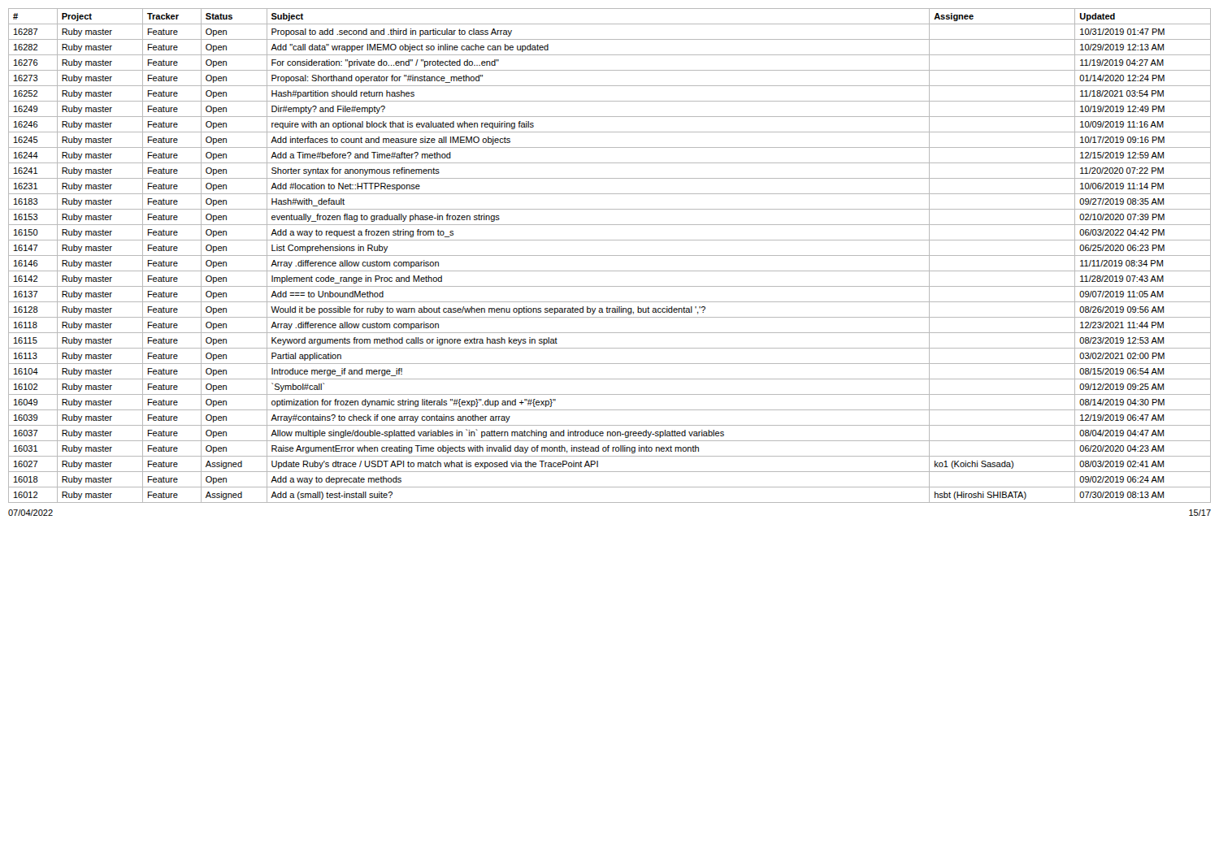| # | Project | Tracker | Status | Subject | Assignee | Updated |
| --- | --- | --- | --- | --- | --- | --- |
| 16287 | Ruby master | Feature | Open | Proposal to add .second and .third in particular to class Array | | 10/31/2019 01:47 PM |
| 16282 | Ruby master | Feature | Open | Add "call data" wrapper IMEMO object so inline cache can be updated | | 10/29/2019 12:13 AM |
| 16276 | Ruby master | Feature | Open | For consideration: "private do...end" / "protected do...end" | | 11/19/2019 04:27 AM |
| 16273 | Ruby master | Feature | Open | Proposal: Shorthand operator for "#instance_method" | | 01/14/2020 12:24 PM |
| 16252 | Ruby master | Feature | Open | Hash#partition should return hashes | | 11/18/2021 03:54 PM |
| 16249 | Ruby master | Feature | Open | Dir#empty? and File#empty? | | 10/19/2019 12:49 PM |
| 16246 | Ruby master | Feature | Open | require with an optional block that is evaluated when requiring fails | | 10/09/2019 11:16 AM |
| 16245 | Ruby master | Feature | Open | Add interfaces to count and measure size all IMEMO objects | | 10/17/2019 09:16 PM |
| 16244 | Ruby master | Feature | Open | Add a Time#before? and Time#after? method | | 12/15/2019 12:59 AM |
| 16241 | Ruby master | Feature | Open | Shorter syntax for anonymous refinements | | 11/20/2020 07:22 PM |
| 16231 | Ruby master | Feature | Open | Add #location to Net::HTTPResponse | | 10/06/2019 11:14 PM |
| 16183 | Ruby master | Feature | Open | Hash#with_default | | 09/27/2019 08:35 AM |
| 16153 | Ruby master | Feature | Open | eventually_frozen flag to gradually phase-in frozen strings | | 02/10/2020 07:39 PM |
| 16150 | Ruby master | Feature | Open | Add a way to request a frozen string from to_s | | 06/03/2022 04:42 PM |
| 16147 | Ruby master | Feature | Open | List Comprehensions in Ruby | | 06/25/2020 06:23 PM |
| 16146 | Ruby master | Feature | Open | Array .difference allow custom comparison | | 11/11/2019 08:34 PM |
| 16142 | Ruby master | Feature | Open | Implement code_range in Proc and Method | | 11/28/2019 07:43 AM |
| 16137 | Ruby master | Feature | Open | Add === to UnboundMethod | | 09/07/2019 11:05 AM |
| 16128 | Ruby master | Feature | Open | Would it be possible for ruby to warn about case/when menu options separated by a trailing, but accidental ','? | | 08/26/2019 09:56 AM |
| 16118 | Ruby master | Feature | Open | Array .difference allow custom comparison | | 12/23/2021 11:44 PM |
| 16115 | Ruby master | Feature | Open | Keyword arguments from method calls or ignore extra hash keys in splat | | 08/23/2019 12:53 AM |
| 16113 | Ruby master | Feature | Open | Partial application | | 03/02/2021 02:00 PM |
| 16104 | Ruby master | Feature | Open | Introduce merge_if and merge_if! | | 08/15/2019 06:54 AM |
| 16102 | Ruby master | Feature | Open | `Symbol#call` | | 09/12/2019 09:25 AM |
| 16049 | Ruby master | Feature | Open | optimization for frozen dynamic string literals "#{exp}".dup and +"#{exp}" | | 08/14/2019 04:30 PM |
| 16039 | Ruby master | Feature | Open | Array#contains? to check if one array contains another array | | 12/19/2019 06:47 AM |
| 16037 | Ruby master | Feature | Open | Allow multiple single/double-splatted variables in `in` pattern matching and introduce non-greedy-splatted variables | | 08/04/2019 04:47 AM |
| 16031 | Ruby master | Feature | Open | Raise ArgumentError when creating Time objects with invalid day of month, instead of rolling into next month | | 06/20/2020 04:23 AM |
| 16027 | Ruby master | Feature | Assigned | Update Ruby's dtrace / USDT API to match what is exposed via the TracePoint API | ko1 (Koichi Sasada) | 08/03/2019 02:41 AM |
| 16018 | Ruby master | Feature | Open | Add a way to deprecate methods | | 09/02/2019 06:24 AM |
| 16012 | Ruby master | Feature | Assigned | Add a (small) test-install suite? | hsbt (Hiroshi SHIBATA) | 07/30/2019 08:13 AM |
07/04/2022 15/17